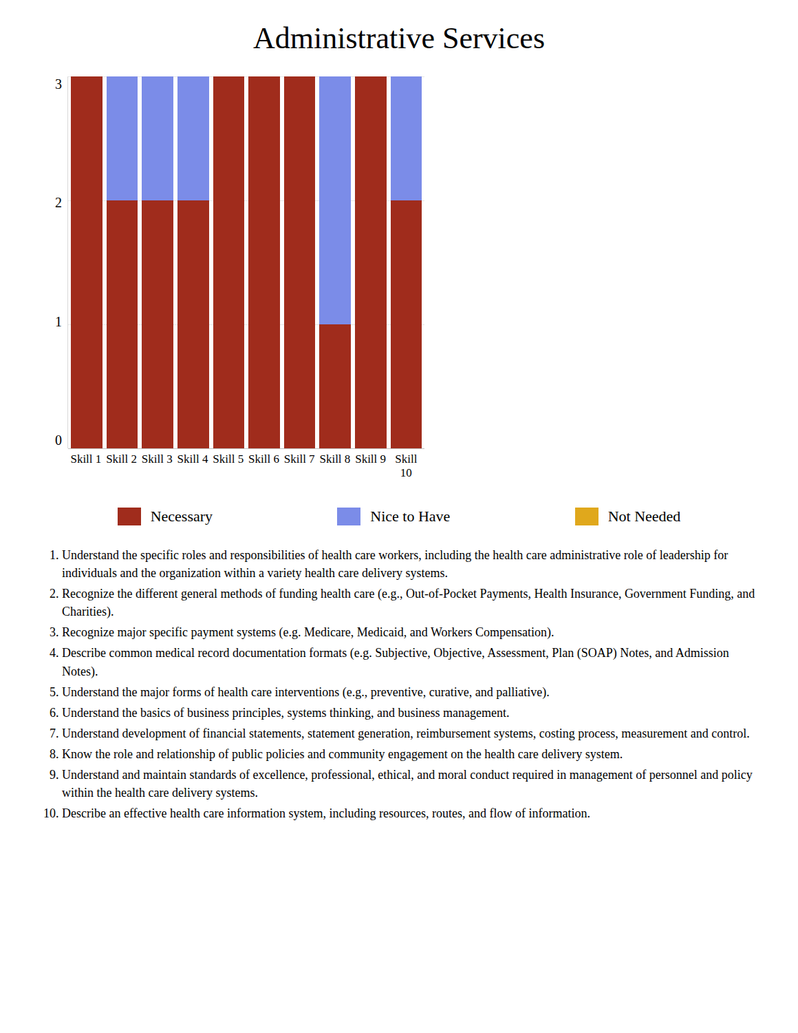Administrative Services
3 2 1 0
Skill 1 Skill 2 Skill 3 Skill 4 Skill 5 Skill 6 Skill 7 Skill 8 Skill 9 Skill 10
Necessary
Nice to Have
Not Needed
Understand the specific roles and responsibilities of health care workers, including the health care administrative role of leadership for individuals and the organization within a variety health care delivery systems.
Recognize the different general methods of funding health care (e.g., Out-of-Pocket Payments, Health Insurance, Government Funding, and Charities).
Recognize major specific payment systems (e.g. Medicare, Medicaid, and Workers Compensation).
Describe common medical record documentation formats (e.g. Subjective, Objective, Assessment, Plan (SOAP) Notes, and Admission Notes).
Understand the major forms of health care interventions (e.g., preventive, curative, and palliative).
Understand the basics of business principles, systems thinking, and business management.
Understand development of financial statements, statement generation, reimbursement systems, costing process, measurement and control.
Know the role and relationship of public policies and community engagement on the health care delivery system.
Understand and maintain standards of excellence, professional, ethical, and moral conduct required in management of personnel and policy within the health care delivery systems.
Describe an effective health care information system, including resources, routes, and flow of information.